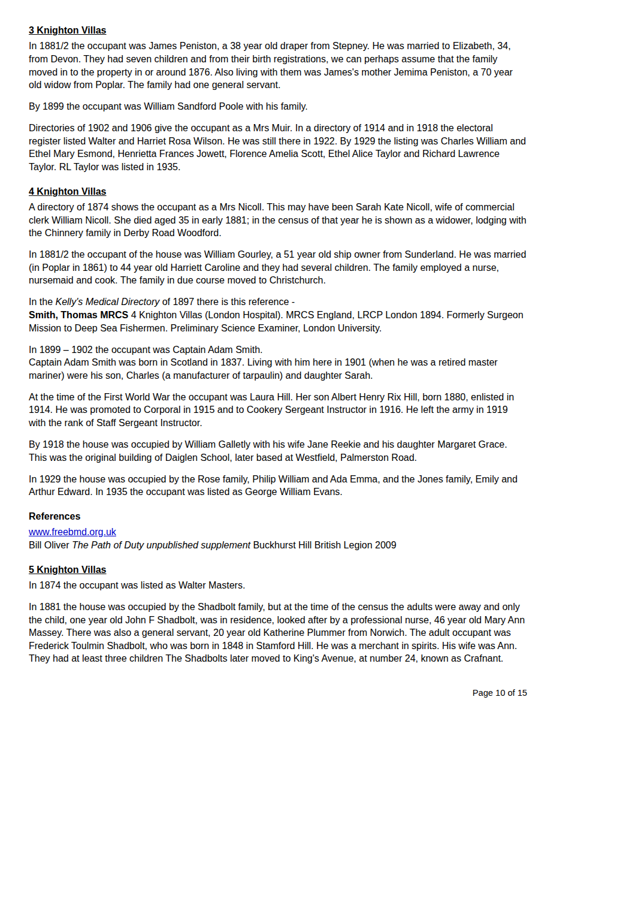3 Knighton Villas
In 1881/2 the occupant was James Peniston, a 38 year old draper from Stepney. He was married to Elizabeth, 34, from Devon. They had seven children and from their birth registrations, we can perhaps assume that the family moved in to the property in or around 1876. Also living with them was James's mother Jemima Peniston, a 70 year old widow from Poplar. The family had one general servant.
By 1899 the occupant was William Sandford Poole with his family.
Directories of 1902 and 1906 give the occupant as a Mrs Muir. In a directory of 1914 and in 1918 the electoral register listed Walter and Harriet Rosa Wilson. He was still there in 1922. By 1929 the listing was Charles William and Ethel Mary Esmond, Henrietta Frances Jowett, Florence Amelia Scott, Ethel Alice Taylor and Richard Lawrence Taylor. RL Taylor was listed in 1935.
4 Knighton Villas
A directory of 1874 shows the occupant as a Mrs Nicoll. This may have been Sarah Kate Nicoll, wife of commercial clerk William Nicoll. She died aged 35 in early 1881; in the census of that year he is shown as a widower, lodging with the Chinnery family in Derby Road Woodford.
In 1881/2 the occupant of the house was William Gourley, a 51 year old ship owner from Sunderland. He was married (in Poplar in 1861) to 44 year old Harriett Caroline and they had several children. The family employed a nurse, nursemaid and cook. The family in due course moved to Christchurch.
In the Kelly's Medical Directory of 1897 there is this reference -
Smith, Thomas MRCS 4 Knighton Villas (London Hospital). MRCS England, LRCP London 1894. Formerly Surgeon Mission to Deep Sea Fishermen. Preliminary Science Examiner, London University.
In 1899 – 1902 the occupant was Captain Adam Smith.
Captain Adam Smith was born in Scotland in 1837. Living with him here in 1901 (when he was a retired master mariner) were his son, Charles (a manufacturer of tarpaulin) and daughter Sarah.
At the time of the First World War the occupant was Laura Hill. Her son Albert Henry Rix Hill, born 1880, enlisted in 1914. He was promoted to Corporal in 1915 and to Cookery Sergeant Instructor in 1916. He left the army in 1919 with the rank of Staff Sergeant Instructor.
By 1918 the house was occupied by William Galletly with his wife Jane Reekie and his daughter Margaret Grace. This was the original building of Daiglen School, later based at Westfield, Palmerston Road.
In 1929 the house was occupied by the Rose family, Philip William and Ada Emma, and the Jones family, Emily and Arthur Edward. In 1935 the occupant was listed as George William Evans.
References
www.freebmd.org.uk
Bill Oliver The Path of Duty unpublished supplement Buckhurst Hill British Legion 2009
5 Knighton Villas
In 1874 the occupant was listed as Walter Masters.
In 1881 the house was occupied by the Shadbolt family, but at the time of the census the adults were away and only the child, one year old John F Shadbolt, was in residence, looked after by a professional nurse, 46 year old Mary Ann Massey. There was also a general servant, 20 year old Katherine Plummer from Norwich. The adult occupant was Frederick Toulmin Shadbolt, who was born in 1848 in Stamford Hill. He was a merchant in spirits. His wife was Ann. They had at least three children The Shadbolts later moved to King's Avenue, at number 24, known as Crafnant.
Page 10 of 15